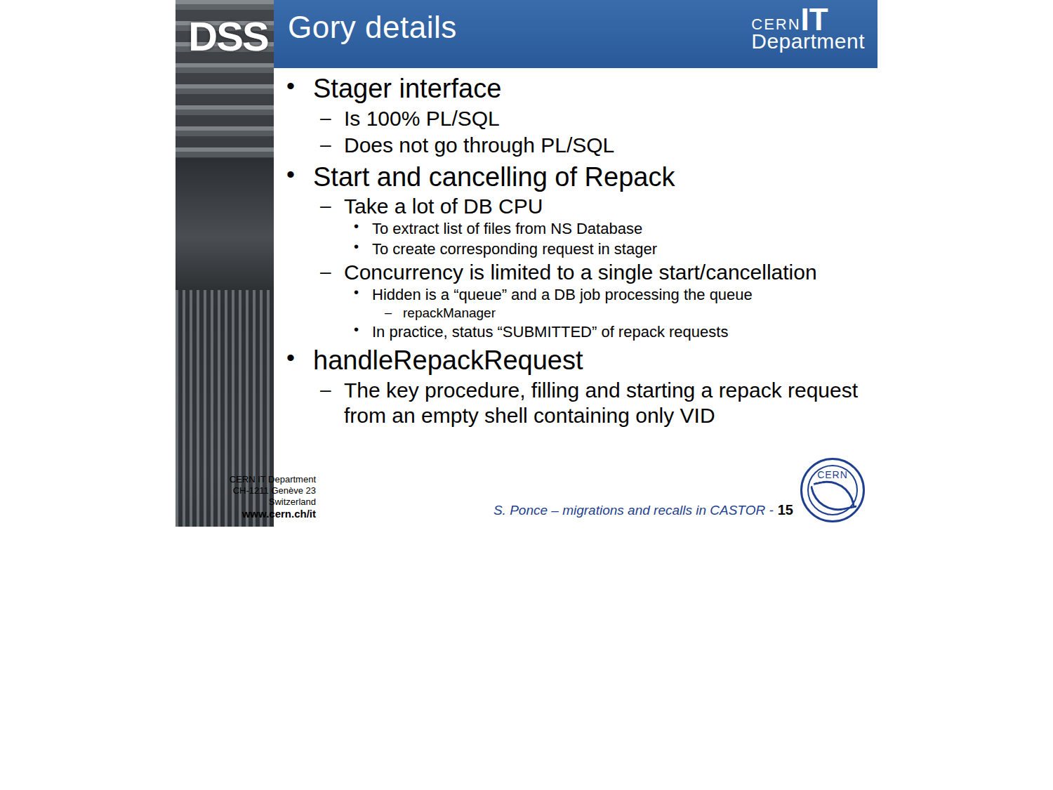Gory details
CERN IT Department
DSS
Stager interface
Is 100% PL/SQL
Does not go through PL/SQL
Start and cancelling of Repack
Take a lot of DB CPU
To extract list of files from NS Database
To create corresponding request in stager
Concurrency is limited to a single start/cancellation
Hidden is a “queue” and a DB job processing the queue
repackManager
In practice, status “SUBMITTED” of repack requests
handleRepackRequest
The key procedure, filling and starting a repack request from an empty shell containing only VID
CERN IT Department
CH-1211 Genève 23
Switzerland
www.cern.ch/it
S. Ponce – migrations and recalls in CASTOR -15
CERN